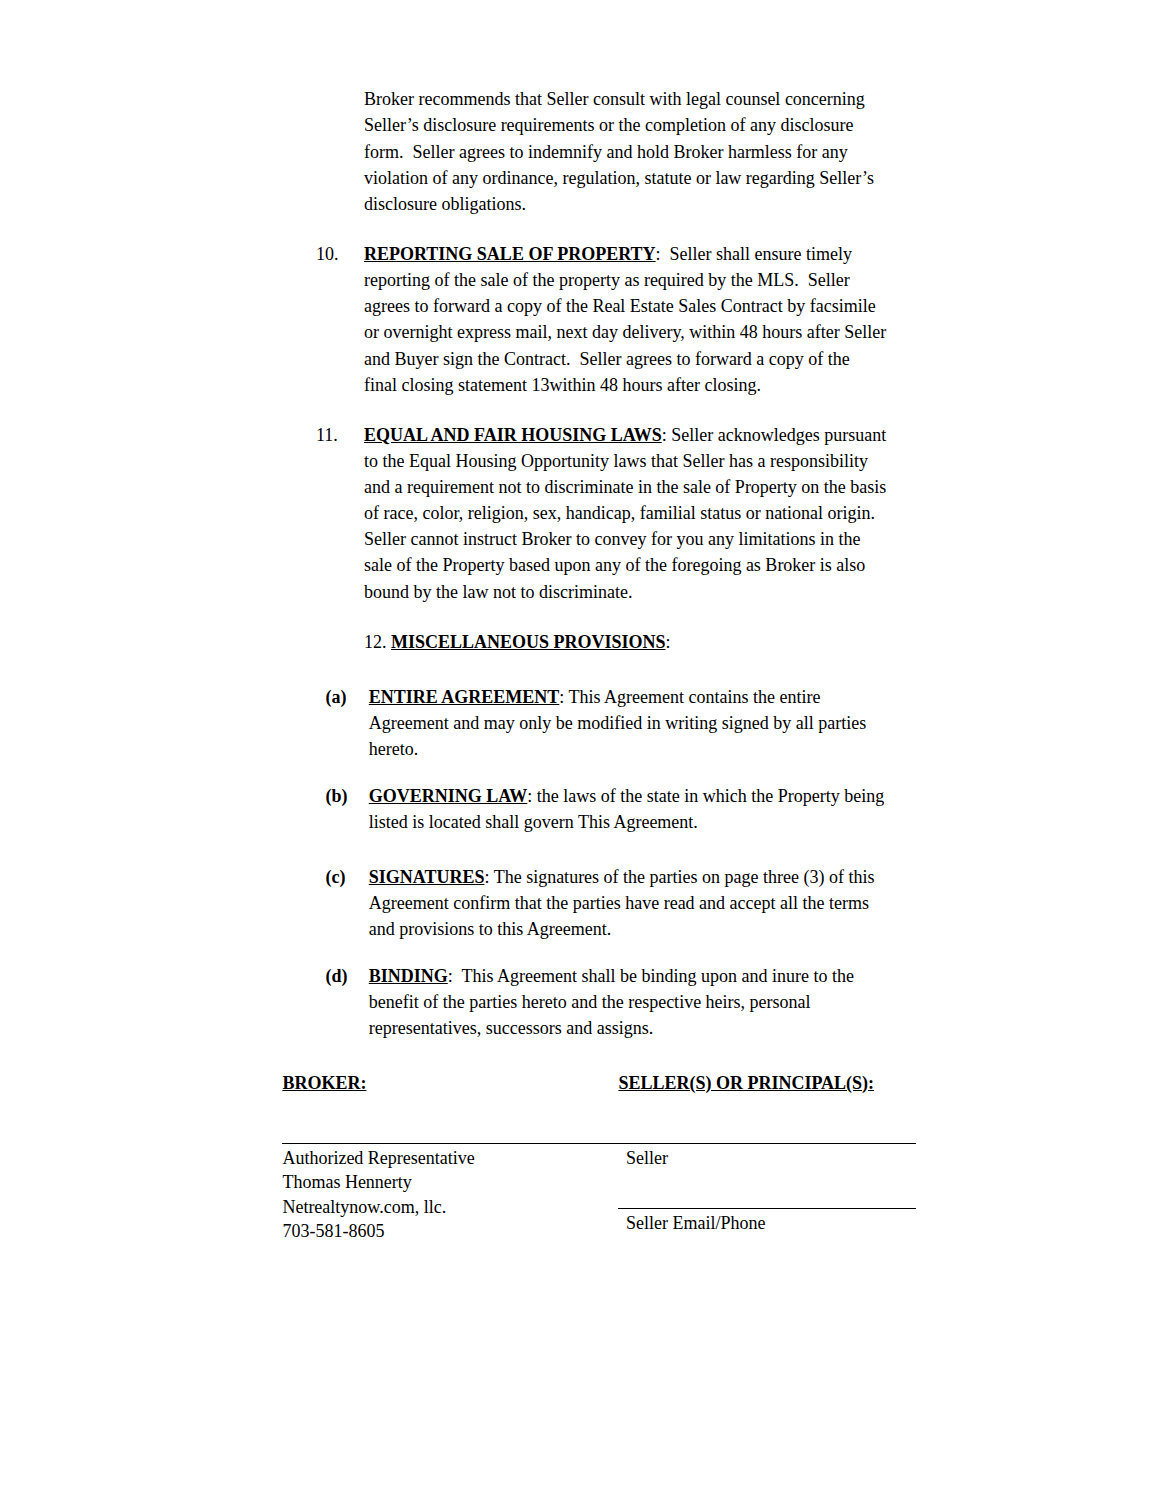Broker recommends that Seller consult with legal counsel concerning Seller’s disclosure requirements or the completion of any disclosure form. Seller agrees to indemnify and hold Broker harmless for any violation of any ordinance, regulation, statute or law regarding Seller’s disclosure obligations.
10. REPORTING SALE OF PROPERTY: Seller shall ensure timely reporting of the sale of the property as required by the MLS. Seller agrees to forward a copy of the Real Estate Sales Contract by facsimile or overnight express mail, next day delivery, within 48 hours after Seller and Buyer sign the Contract. Seller agrees to forward a copy of the final closing statement 13within 48 hours after closing.
11. EQUAL AND FAIR HOUSING LAWS: Seller acknowledges pursuant to the Equal Housing Opportunity laws that Seller has a responsibility and a requirement not to discriminate in the sale of Property on the basis of race, color, religion, sex, handicap, familial status or national origin. Seller cannot instruct Broker to convey for you any limitations in the sale of the Property based upon any of the foregoing as Broker is also bound by the law not to discriminate.
12. MISCELLANEOUS PROVISIONS:
(a) ENTIRE AGREEMENT: This Agreement contains the entire Agreement and may only be modified in writing signed by all parties hereto.
(b) GOVERNING LAW: the laws of the state in which the Property being listed is located shall govern This Agreement.
(c) SIGNATURES: The signatures of the parties on page three (3) of this Agreement confirm that the parties have read and accept all the terms and provisions to this Agreement.
(d) BINDING: This Agreement shall be binding upon and inure to the benefit of the parties hereto and the respective heirs, personal representatives, successors and assigns.
| BROKER: Authorized Representative Thomas Hennerty Netrealtynow.com, llc. 703-581-8605 | SELLER(S) OR PRINCIPAL(S): Seller Seller Email/Phone |